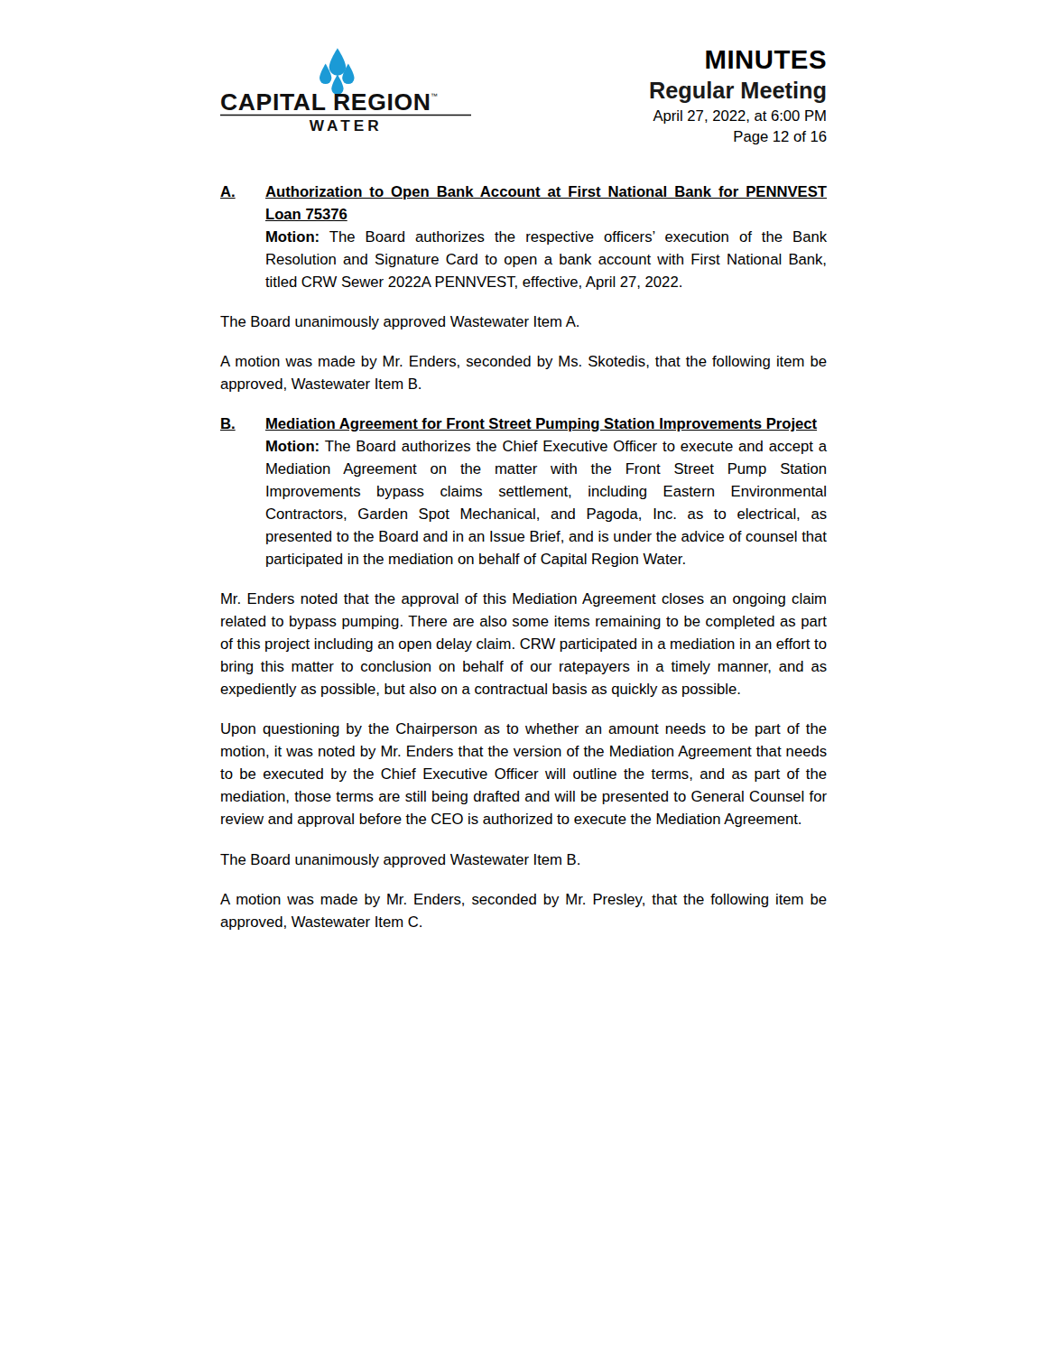CAPITAL REGION ™ WATER
MINUTES
Regular Meeting
April 27, 2022, at 6:00 PM
Page 12 of 16
A.
Authorization to Open Bank Account at First National Bank for PENNVEST Loan 75376
Motion: The Board authorizes the respective officers’ execution of the Bank Resolution and Signature Card to open a bank account with First National Bank, titled CRW Sewer 2022A PENNVEST, effective, April 27, 2022.
The Board unanimously approved Wastewater Item A.
A motion was made by Mr. Enders, seconded by Ms. Skotedis, that the following item be approved, Wastewater Item B.
B.
Mediation Agreement for Front Street Pumping Station Improvements Project
Motion: The Board authorizes the Chief Executive Officer to execute and accept a Mediation Agreement on the matter with the Front Street Pump Station Improvements bypass claims settlement, including Eastern Environmental Contractors, Garden Spot Mechanical, and Pagoda, Inc. as to electrical, as presented to the Board and in an Issue Brief, and is under the advice of counsel that participated in the mediation on behalf of Capital Region Water.
Mr. Enders noted that the approval of this Mediation Agreement closes an ongoing claim related to bypass pumping. There are also some items remaining to be completed as part of this project including an open delay claim. CRW participated in a mediation in an effort to bring this matter to conclusion on behalf of our ratepayers in a timely manner, and as expediently as possible, but also on a contractual basis as quickly as possible.
Upon questioning by the Chairperson as to whether an amount needs to be part of the motion, it was noted by Mr. Enders that the version of the Mediation Agreement that needs to be executed by the Chief Executive Officer will outline the terms, and as part of the mediation, those terms are still being drafted and will be presented to General Counsel for review and approval before the CEO is authorized to execute the Mediation Agreement.
The Board unanimously approved Wastewater Item B.
A motion was made by Mr. Enders, seconded by Mr. Presley, that the following item be approved, Wastewater Item C.